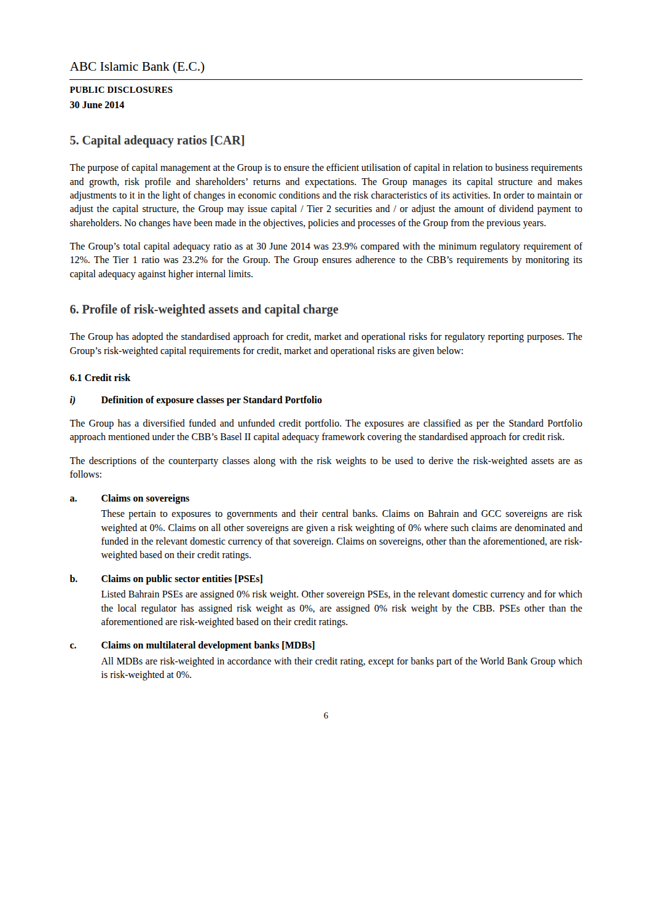ABC Islamic Bank (E.C.)
PUBLIC DISCLOSURES
30 June 2014
5. Capital adequacy ratios [CAR]
The purpose of capital management at the Group is to ensure the efficient utilisation of capital in relation to business requirements and growth, risk profile and shareholders’ returns and expectations. The Group manages its capital structure and makes adjustments to it in the light of changes in economic conditions and the risk characteristics of its activities. In order to maintain or adjust the capital structure, the Group may issue capital / Tier 2 securities and / or adjust the amount of dividend payment to shareholders. No changes have been made in the objectives, policies and processes of the Group from the previous years.
The Group’s total capital adequacy ratio as at 30 June 2014 was 23.9% compared with the minimum regulatory requirement of 12%. The Tier 1 ratio was 23.2% for the Group. The Group ensures adherence to the CBB’s requirements by monitoring its capital adequacy against higher internal limits.
6. Profile of risk-weighted assets and capital charge
The Group has adopted the standardised approach for credit, market and operational risks for regulatory reporting purposes. The Group’s risk-weighted capital requirements for credit, market and operational risks are given below:
6.1 Credit risk
i)
Definition of exposure classes per Standard Portfolio
The Group has a diversified funded and unfunded credit portfolio. The exposures are classified as per the Standard Portfolio approach mentioned under the CBB’s Basel II capital adequacy framework covering the standardised approach for credit risk.
The descriptions of the counterparty classes along with the risk weights to be used to derive the risk-weighted assets are as follows:
a.
Claims on sovereigns
These pertain to exposures to governments and their central banks. Claims on Bahrain and GCC sovereigns are risk weighted at 0%. Claims on all other sovereigns are given a risk weighting of 0% where such claims are denominated and funded in the relevant domestic currency of that sovereign. Claims on sovereigns, other than the aforementioned, are risk-weighted based on their credit ratings.
b.
Claims on public sector entities [PSEs]
Listed Bahrain PSEs are assigned 0% risk weight. Other sovereign PSEs, in the relevant domestic currency and for which the local regulator has assigned risk weight as 0%, are assigned 0% risk weight by the CBB. PSEs other than the aforementioned are risk-weighted based on their credit ratings.
c.
Claims on multilateral development banks [MDBs]
All MDBs are risk-weighted in accordance with their credit rating, except for banks part of the World Bank Group which is risk-weighted at 0%.
6